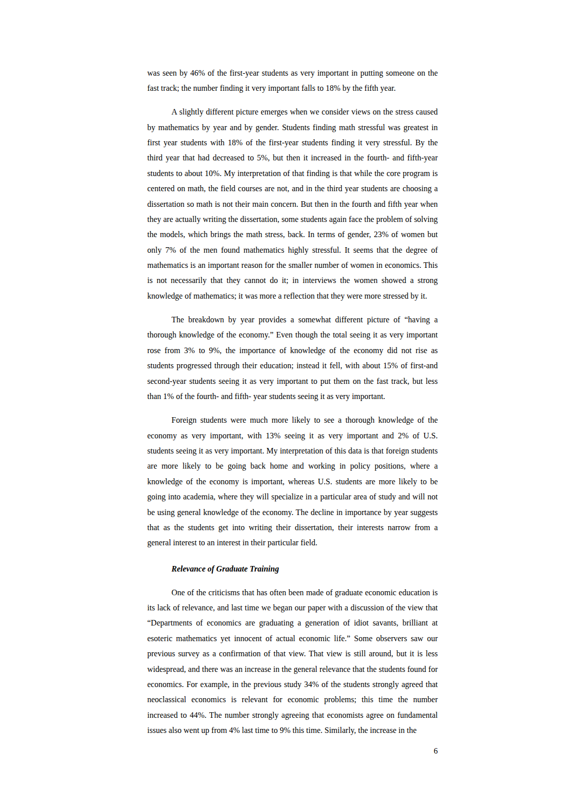was seen by 46% of the first-year students as very important in putting someone on the fast track; the number finding it very important falls to 18% by the fifth year.
A slightly different picture emerges when we consider views on the stress caused by mathematics by year and by gender. Students finding math stressful was greatest in first year students with 18% of the first-year students finding it very stressful. By the third year that had decreased to 5%, but then it increased in the fourth- and fifth-year students to about 10%. My interpretation of that finding is that while the core program is centered on math, the field courses are not, and in the third year students are choosing a dissertation so math is not their main concern. But then in the fourth and fifth year when they are actually writing the dissertation, some students again face the problem of solving the models, which brings the math stress, back. In terms of gender, 23% of women but only 7% of the men found mathematics highly stressful. It seems that the degree of mathematics is an important reason for the smaller number of women in economics. This is not necessarily that they cannot do it; in interviews the women showed a strong knowledge of mathematics; it was more a reflection that they were more stressed by it.
The breakdown by year provides a somewhat different picture of “having a thorough knowledge of the economy.” Even though the total seeing it as very important rose from 3% to 9%, the importance of knowledge of the economy did not rise as students progressed through their education; instead it fell, with about 15% of first-and second-year students seeing it as very important to put them on the fast track, but less than 1% of the fourth- and fifth- year students seeing it as very important.
Foreign students were much more likely to see a thorough knowledge of the economy as very important, with 13% seeing it as very important and 2% of U.S. students seeing it as very important. My interpretation of this data is that foreign students are more likely to be going back home and working in policy positions, where a knowledge of the economy is important, whereas U.S. students are more likely to be going into academia, where they will specialize in a particular area of study and will not be using general knowledge of the economy. The decline in importance by year suggests that as the students get into writing their dissertation, their interests narrow from a general interest to an interest in their particular field.
Relevance of Graduate Training
One of the criticisms that has often been made of graduate economic education is its lack of relevance, and last time we began our paper with a discussion of the view that “Departments of economics are graduating a generation of idiot savants, brilliant at esoteric mathematics yet innocent of actual economic life.” Some observers saw our previous survey as a confirmation of that view. That view is still around, but it is less widespread, and there was an increase in the general relevance that the students found for economics. For example, in the previous study 34% of the students strongly agreed that neoclassical economics is relevant for economic problems; this time the number increased to 44%. The number strongly agreeing that economists agree on fundamental issues also went up from 4% last time to 9% this time. Similarly, the increase in the
6